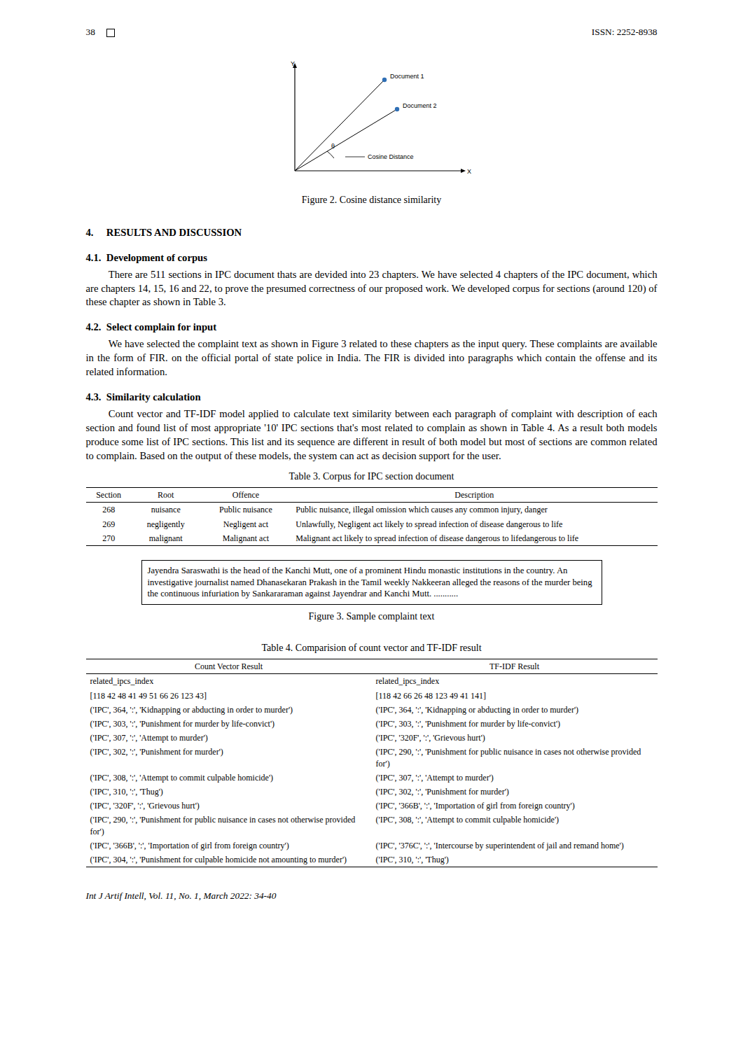38
ISSN: 2252-8938
Y X Document 1 Document 2 θ Cosine Distance
Figure 2. Cosine distance similarity
4. RESULTS AND DISCUSSION
4.1. Development of corpus
There are 511 sections in IPC document thats are devided into 23 chapters. We have selected 4 chapters of the IPC document, which are chapters 14, 15, 16 and 22, to prove the presumed correctness of our proposed work. We developed corpus for sections (around 120) of these chapter as shown in Table 3.
4.2. Select complain for input
We have selected the complaint text as shown in Figure 3 related to these chapters as the input query. These complaints are available in the form of FIR. on the official portal of state police in India. The FIR is divided into paragraphs which contain the offense and its related information.
4.3. Similarity calculation
Count vector and TF-IDF model applied to calculate text similarity between each paragraph of complaint with description of each section and found list of most appropriate '10' IPC sections that's most related to complain as shown in Table 4. As a result both models produce some list of IPC sections. This list and its sequence are different in result of both model but most of sections are common related to complain. Based on the output of these models, the system can act as decision support for the user.
Table 3. Corpus for IPC section document
| Section | Root | Offence | Description |
| --- | --- | --- | --- |
| 268 | nuisance | Public nuisance | Public nuisance, illegal omission which causes any common injury, danger |
| 269 | negligently | Negligent act | Unlawfully, Negligent act likely to spread infection of disease dangerous to life |
| 270 | malignant | Malignant act | Malignant act likely to spread infection of disease dangerous to lifedangerous to life |
Jayendra Saraswathi is the head of the Kanchi Mutt, one of a prominent Hindu monastic institutions in the country. An investigative journalist named Dhanasekaran Prakash in the Tamil weekly Nakkeeran alleged the reasons of the murder being the continuous infuriation by Sankararaman against Jayendrar and Kanchi Mutt. ...........
Figure 3. Sample complaint text
Table 4. Comparision of count vector and TF-IDF result
| Count Vector Result | TF-IDF Result |
| --- | --- |
| related_ipcs_index | related_ipcs_index |
| [118 42 48 41 49 51 66 26 123 43] | [118 42 66 26 48 123 49 41 141] |
| ('IPC', 364, ':', 'Kidnapping or abducting in order to murder') | ('IPC', 364, ':', 'Kidnapping or abducting in order to murder') |
| ('IPC', 303, ':', 'Punishment for murder by life-convict') | ('IPC', 303, ':', 'Punishment for murder by life-convict') |
| ('IPC', 307, ':', 'Attempt to murder') | ('IPC', '320F', ':', 'Grievous hurt') |
| ('IPC', 302, ':', 'Punishment for murder') | ('IPC', 290, ':', 'Punishment for public nuisance in cases not otherwise provided for') |
| ('IPC', 308, ':', 'Attempt to commit culpable homicide') | ('IPC', 307, ':', 'Attempt to murder') |
| ('IPC', 310, ':', 'Thug') | ('IPC', 302, ':', 'Punishment for murder') |
| ('IPC', '320F', ':', 'Grievous hurt') | ('IPC', '366B', ':', 'Importation of girl from foreign country') |
| ('IPC', 290, ':', 'Punishment for public nuisance in cases not otherwise provided for') | ('IPC', 308, ':', 'Attempt to commit culpable homicide') |
| ('IPC', '366B', ':', 'Importation of girl from foreign country') | ('IPC', '376C', ':', 'Intercourse by superintendent of jail and remand home') |
| ('IPC', 304, ':', 'Punishment for culpable homicide not amounting to murder') | ('IPC', 310, ':', 'Thug') |
Int J Artif Intell, Vol. 11, No. 1, March 2022: 34-40